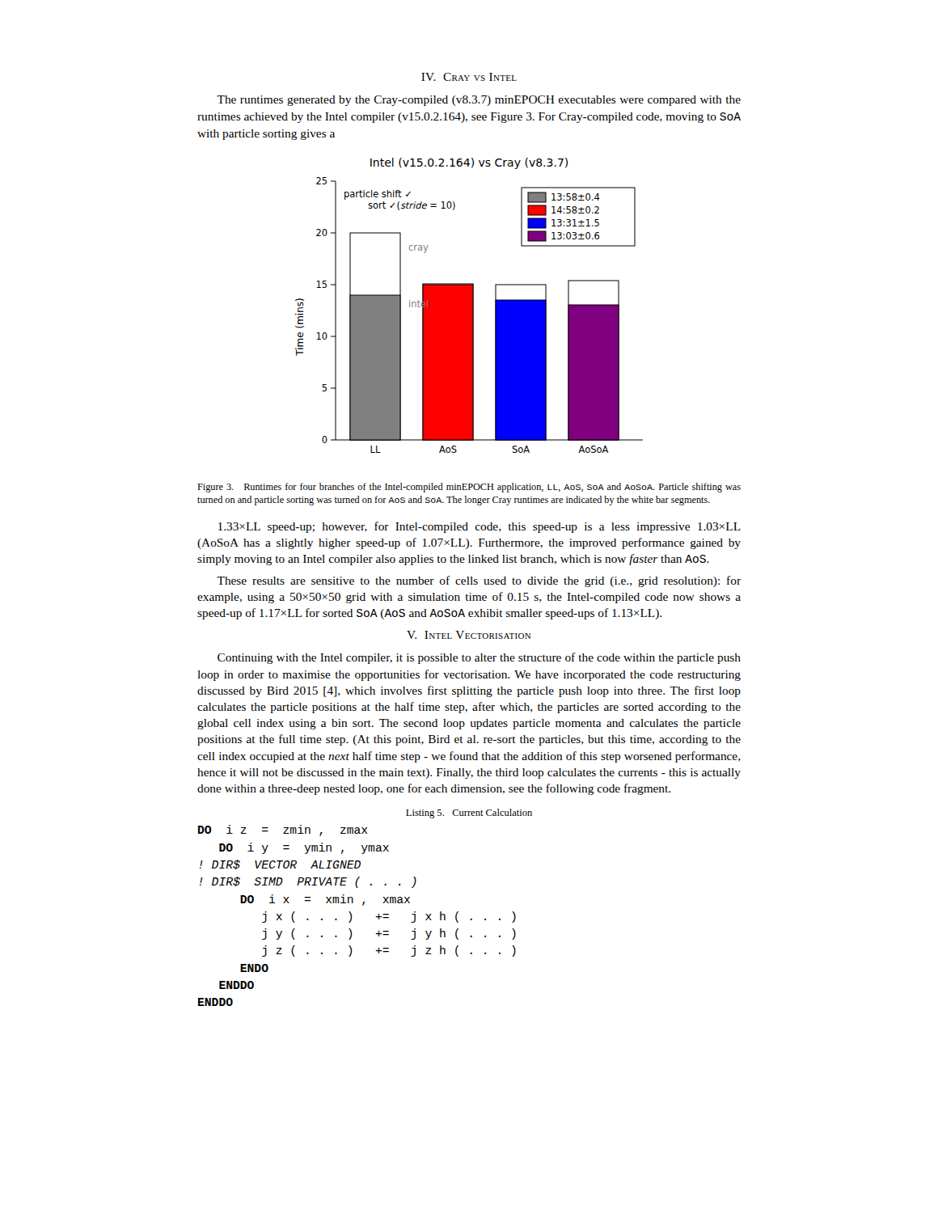IV. Cray vs Intel
The runtimes generated by the Cray-compiled (v8.3.7) minEPOCH executables were compared with the runtimes achieved by the Intel compiler (v15.0.2.164), see Figure 3. For Cray-compiled code, moving to SoA with particle sorting gives a
Intel (v15.0.2.164) vs Cray (v8.3.7)
0 5 10 15 20 25 Time (mins) LL AoS SoA AoSoA particle shift ✓ sort ✓(stride = 10) cray intel 13:58±0.4 14:58±0.2 13:31±1.5 13:03±0.6
Figure 3. Runtimes for four branches of the Intel-compiled minEPOCH application, LL, AoS, SoA and AoSoA. Particle shifting was turned on and particle sorting was turned on for AoS and SoA. The longer Cray runtimes are indicated by the white bar segments.
1.33×LL speed-up; however, for Intel-compiled code, this speed-up is a less impressive 1.03×LL (AoSoA has a slightly higher speed-up of 1.07×LL). Furthermore, the improved performance gained by simply moving to an Intel compiler also applies to the linked list branch, which is now faster than AoS.
These results are sensitive to the number of cells used to divide the grid (i.e., grid resolution): for example, using a 50×50×50 grid with a simulation time of 0.15 s, the Intel-compiled code now shows a speed-up of 1.17×LL for sorted SoA (AoS and AoSoA exhibit smaller speed-ups of 1.13×LL).
V. Intel Vectorisation
Continuing with the Intel compiler, it is possible to alter the structure of the code within the particle push loop in order to maximise the opportunities for vectorisation. We have incorporated the code restructuring discussed by Bird 2015 [4], which involves first splitting the particle push loop into three. The first loop calculates the particle positions at the half time step, after which, the particles are sorted according to the global cell index using a bin sort. The second loop updates particle momenta and calculates the particle positions at the full time step. (At this point, Bird et al. re-sort the particles, but this time, according to the cell index occupied at the next half time step - we found that the addition of this step worsened performance, hence it will not be discussed in the main text). Finally, the third loop calculates the currents - this is actually done within a three-deep nested loop, one for each dimension, see the following code fragment.
Listing 5. Current Calculation
DO  i z  =  zmin ,  zmax
   DO  i y  =  ymin ,  ymax
! DIR$  VECTOR  ALIGNED
! DIR$  SIMD  PRIVATE ( . . . )
      DO  i x  =  xmin ,  xmax
         j x ( . . . )   +=   j x h ( . . . )
         j y ( . . . )   +=   j y h ( . . . )
         j z ( . . . )   +=   j z h ( . . . )
      ENDO
   ENDDO
ENDDO